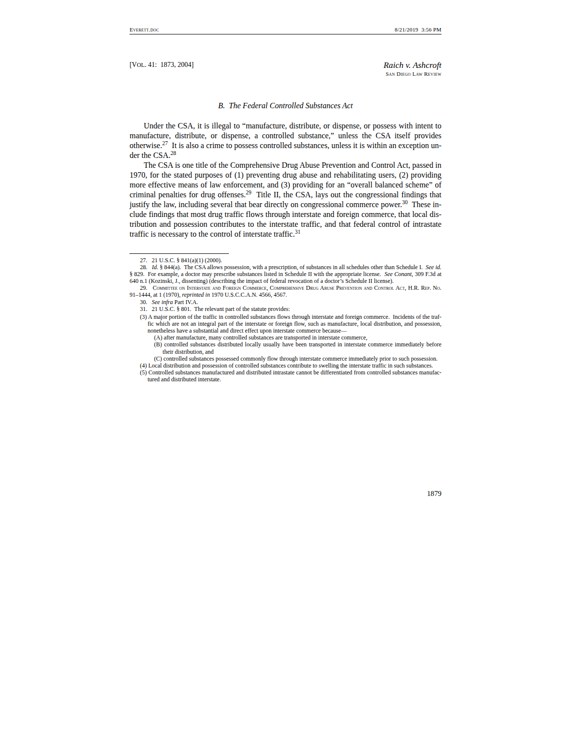Everett.doc 8/21/2019 3:56 PM
[VOL. 41: 1873, 2004]
Raich v. Ashcroft
San Diego Law Review
B. The Federal Controlled Substances Act
Under the CSA, it is illegal to “manufacture, distribute, or dispense, or possess with intent to manufacture, distribute, or dispense, a controlled substance,” unless the CSA itself provides otherwise.27 It is also a crime to possess controlled substances, unless it is within an exception under the CSA.28
The CSA is one title of the Comprehensive Drug Abuse Prevention and Control Act, passed in 1970, for the stated purposes of (1) preventing drug abuse and rehabilitating users, (2) providing more effective means of law enforcement, and (3) providing for an “overall balanced scheme” of criminal penalties for drug offenses.29 Title II, the CSA, lays out the congressional findings that justify the law, including several that bear directly on congressional commerce power.30 These include findings that most drug traffic flows through interstate and foreign commerce, that local distribution and possession contributes to the interstate traffic, and that federal control of intrastate traffic is necessary to the control of interstate traffic.31
27. 21 U.S.C. § 841(a)(1) (2000).
28. Id. § 844(a). The CSA allows possession, with a prescription, of substances in all schedules other than Schedule I. See id. § 829. For example, a doctor may prescribe substances listed in Schedule II with the appropriate license. See Conant, 309 F.3d at 640 n.1 (Kozinski, J., dissenting) (describing the impact of federal revocation of a doctor’s Schedule II license).
29. Committee on Interstate and Foreign Commerce, Comprehensive Drug Abuse Prevention and Control Act, H.R. Rep. No. 91–1444, at 1 (1970), reprinted in 1970 U.S.C.C.A.N. 4566, 4567.
30. See infra Part IV.A.
31. 21 U.S.C. § 801. The relevant part of the statute provides:
(3) A major portion of the traffic in controlled substances flows through interstate and foreign commerce. Incidents of the traffic which are not an integral part of the interstate or foreign flow, such as manufacture, local distribution, and possession, nonetheless have a substantial and direct effect upon interstate commerce because—
(A) after manufacture, many controlled substances are transported in interstate commerce,
(B) controlled substances distributed locally usually have been transported in interstate commerce immediately before their distribution, and
(C) controlled substances possessed commonly flow through interstate commerce immediately prior to such possession.
(4) Local distribution and possession of controlled substances contribute to swelling the interstate traffic in such substances.
(5) Controlled substances manufactured and distributed intrastate cannot be differentiated from controlled substances manufactured and distributed interstate.
1879